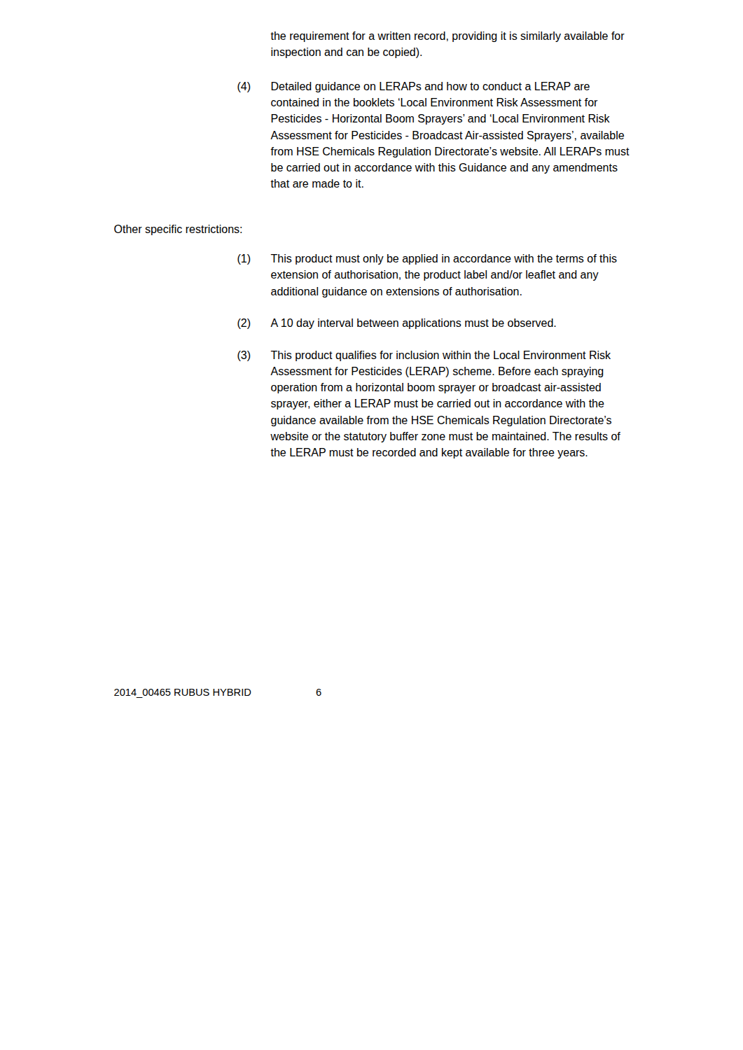the requirement for a written record, providing it is similarly available for inspection and can be copied).
(4) Detailed guidance on LERAPs and how to conduct a LERAP are contained in the booklets ‘Local Environment Risk Assessment for Pesticides - Horizontal Boom Sprayers’ and ‘Local Environment Risk Assessment for Pesticides - Broadcast Air-assisted Sprayers’, available from HSE Chemicals Regulation Directorate’s website. All LERAPs must be carried out in accordance with this Guidance and any amendments that are made to it.
Other specific restrictions:
(1) This product must only be applied in accordance with the terms of this extension of authorisation, the product label and/or leaflet and any additional guidance on extensions of authorisation.
(2) A 10 day interval between applications must be observed.
(3) This product qualifies for inclusion within the Local Environment Risk Assessment for Pesticides (LERAP) scheme. Before each spraying operation from a horizontal boom sprayer or broadcast air-assisted sprayer, either a LERAP must be carried out in accordance with the guidance available from the HSE Chemicals Regulation Directorate’s website or the statutory buffer zone must be maintained. The results of the LERAP must be recorded and kept available for three years.
2014_00465 RUBUS HYBRID 6